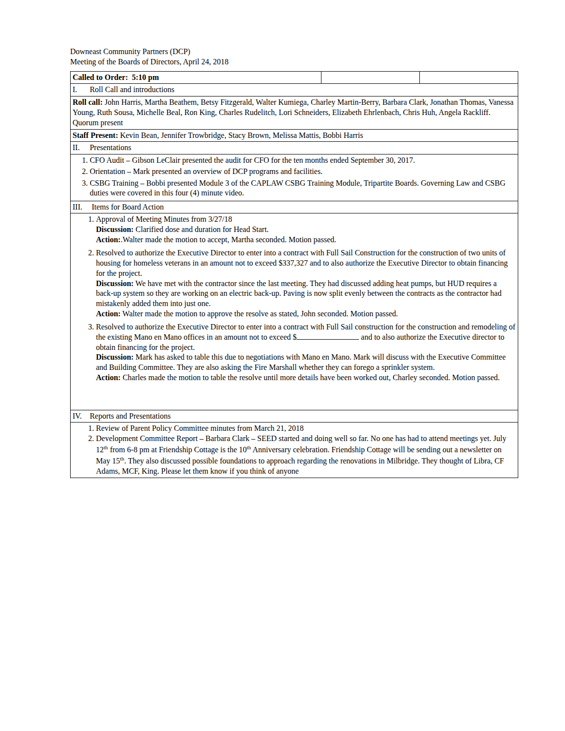Downeast Community Partners (DCP)
Meeting of the Boards of Directors, April 24, 2018
| Called to Order: 5:10 pm | | |
| I. Roll Call and introductions |
| Roll call: John Harris, Martha Beathem, Betsy Fitzgerald, Walter Kumiega, Charley Martin-Berry, Barbara Clark, Jonathan Thomas, Vanessa Young, Ruth Sousa, Michelle Beal, Ron King, Charles Rudelitch, Lori Schneiders, Elizabeth Ehrlenbach, Chris Huh, Angela Rackliff. Quorum present |
| Staff Present: Kevin Bean, Jennifer Trowbridge, Stacy Brown, Melissa Mattis, Bobbi Harris |
| II. Presentations |
| CFO Audit – Gibson LeClair presented the audit for CFO for the ten months ended September 30, 2017. Orientation – Mark presented an overview of DCP programs and facilities. CSBG Training – Bobbi presented Module 3 of the CAPLAW CSBG Training Module, Tripartite Boards. Governing Law and CSBG duties were covered in this four (4) minute video. |
| III. Items for Board Action |
| Approval of Meeting Minutes from 3/27/18 Discussion: Clarified dose and duration for Head Start. Action: .Walter made the motion to accept, Martha seconded. Motion passed. Resolved to authorize the Executive Director to enter into a contract with Full Sail Construction for the construction of two units of housing for homeless veterans in an amount not to exceed $337,327 and to also authorize the Executive Director to obtain financing for the project. Discussion: We have met with the contractor since the last meeting. They had discussed adding heat pumps, but HUD requires a back-up system so they are working on an electric back-up. Paving is now split evenly between the contracts as the contractor had mistakenly added them into just one. Action: Walter made the motion to approve the resolve as stated, John seconded. Motion passed. Resolved to authorize the Executive Director to enter into a contract with Full Sail construction for the construction and remodeling of the existing Mano en Mano offices in an amount not to exceed $ and to also authorize the Executive director to obtain financing for the project. Discussion: Mark has asked to table this due to negotiations with Mano en Mano. Mark will discuss with the Executive Committee and Building Committee. They are also asking the Fire Marshall whether they can forego a sprinkler system. Action: Charles made the motion to table the resolve until more details have been worked out, Charley seconded. Motion passed. |
| IV. Reports and Presentations |
| Review of Parent Policy Committee minutes from March 21, 2018 Development Committee Report – Barbara Clark – SEED started and doing well so far. No one has had to attend meetings yet. July 12 th from 6-8 pm at Friendship Cottage is the 10 th Anniversary celebration. Friendship Cottage will be sending out a newsletter on May 15 th . They also discussed possible foundations to approach regarding the renovations in Milbridge. They thought of Libra, CF Adams, MCF, King. Please let them know if you think of anyone |